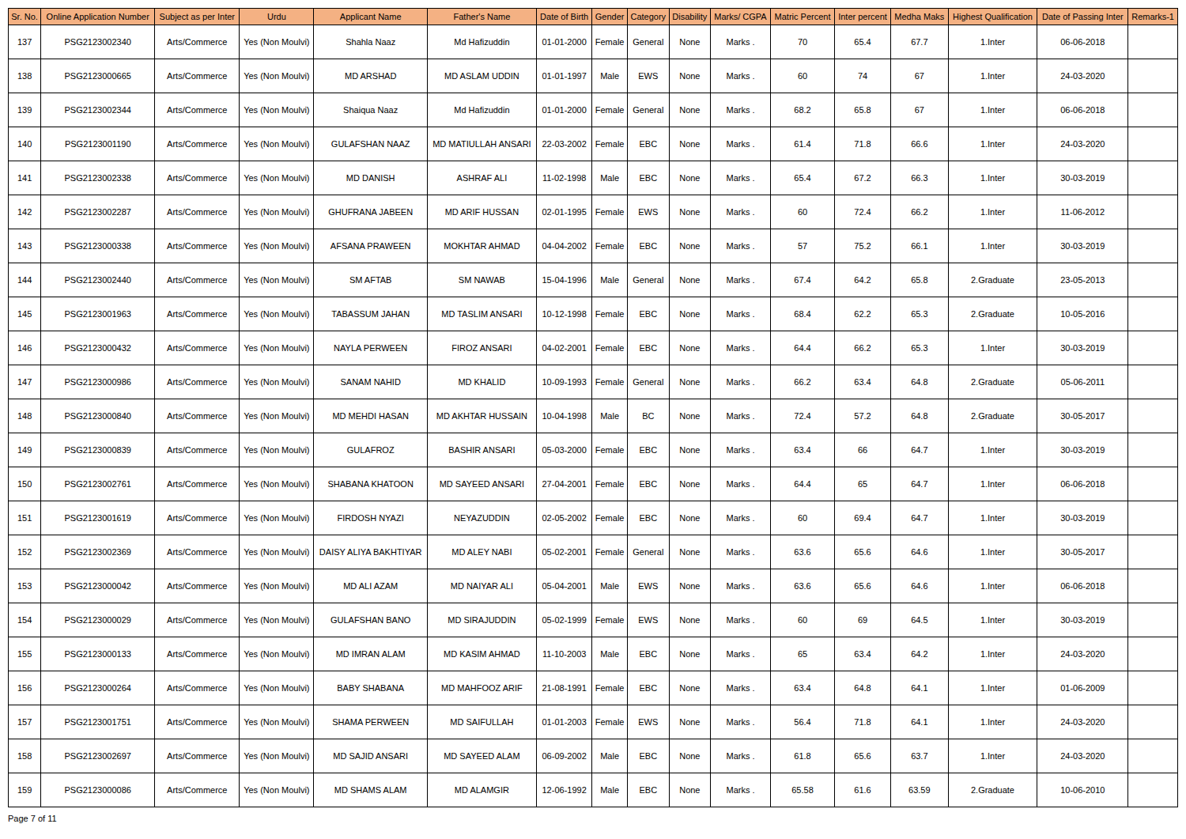| Sr. No. | Online Application Number | Subject as per Inter | Urdu | Applicant Name | Father's Name | Date of Birth | Gender | Category | Disability | Marks/ CGPA | Matric Percent | Inter percent | Medha Maks | Highest Qualification | Date of Passing Inter | Remarks-1 |
| --- | --- | --- | --- | --- | --- | --- | --- | --- | --- | --- | --- | --- | --- | --- | --- | --- |
| 137 | PSG2123002340 | Arts/Commerce | Yes (Non Moulvi) | Shahla Naaz | Md Hafizuddin | 01-01-2000 | Female | General | None | Marks . | 70 | 65.4 | 67.7 | 1.Inter | 06-06-2018 | |
| 138 | PSG2123000665 | Arts/Commerce | Yes (Non Moulvi) | MD ARSHAD | MD ASLAM UDDIN | 01-01-1997 | Male | EWS | None | Marks . | 60 | 74 | 67 | 1.Inter | 24-03-2020 | |
| 139 | PSG2123002344 | Arts/Commerce | Yes (Non Moulvi) | Shaiqua Naaz | Md Hafizuddin | 01-01-2000 | Female | General | None | Marks . | 68.2 | 65.8 | 67 | 1.Inter | 06-06-2018 | |
| 140 | PSG2123001190 | Arts/Commerce | Yes (Non Moulvi) | GULAFSHAN NAAZ | MD MATIULLAH ANSARI | 22-03-2002 | Female | EBC | None | Marks . | 61.4 | 71.8 | 66.6 | 1.Inter | 24-03-2020 | |
| 141 | PSG2123002338 | Arts/Commerce | Yes (Non Moulvi) | MD DANISH | ASHRAF ALI | 11-02-1998 | Male | EBC | None | Marks . | 65.4 | 67.2 | 66.3 | 1.Inter | 30-03-2019 | |
| 142 | PSG2123002287 | Arts/Commerce | Yes (Non Moulvi) | GHUFRANA JABEEN | MD ARIF HUSSAN | 02-01-1995 | Female | EWS | None | Marks . | 60 | 72.4 | 66.2 | 1.Inter | 11-06-2012 | |
| 143 | PSG2123000338 | Arts/Commerce | Yes (Non Moulvi) | AFSANA PRAWEEN | MOKHTAR AHMAD | 04-04-2002 | Female | EBC | None | Marks . | 57 | 75.2 | 66.1 | 1.Inter | 30-03-2019 | |
| 144 | PSG2123002440 | Arts/Commerce | Yes (Non Moulvi) | SM AFTAB | SM NAWAB | 15-04-1996 | Male | General | None | Marks . | 67.4 | 64.2 | 65.8 | 2.Graduate | 23-05-2013 | |
| 145 | PSG2123001963 | Arts/Commerce | Yes (Non Moulvi) | TABASSUM JAHAN | MD TASLIM ANSARI | 10-12-1998 | Female | EBC | None | Marks . | 68.4 | 62.2 | 65.3 | 2.Graduate | 10-05-2016 | |
| 146 | PSG2123000432 | Arts/Commerce | Yes (Non Moulvi) | NAYLA PERWEEN | FIROZ ANSARI | 04-02-2001 | Female | EBC | None | Marks . | 64.4 | 66.2 | 65.3 | 1.Inter | 30-03-2019 | |
| 147 | PSG2123000986 | Arts/Commerce | Yes (Non Moulvi) | SANAM NAHID | MD KHALID | 10-09-1993 | Female | General | None | Marks . | 66.2 | 63.4 | 64.8 | 2.Graduate | 05-06-2011 | |
| 148 | PSG2123000840 | Arts/Commerce | Yes (Non Moulvi) | MD MEHDI HASAN | MD AKHTAR HUSSAIN | 10-04-1998 | Male | BC | None | Marks . | 72.4 | 57.2 | 64.8 | 2.Graduate | 30-05-2017 | |
| 149 | PSG2123000839 | Arts/Commerce | Yes (Non Moulvi) | GULAFROZ | BASHIR ANSARI | 05-03-2000 | Female | EBC | None | Marks . | 63.4 | 66 | 64.7 | 1.Inter | 30-03-2019 | |
| 150 | PSG2123002761 | Arts/Commerce | Yes (Non Moulvi) | SHABANA KHATOON | MD SAYEED ANSARI | 27-04-2001 | Female | EBC | None | Marks . | 64.4 | 65 | 64.7 | 1.Inter | 06-06-2018 | |
| 151 | PSG2123001619 | Arts/Commerce | Yes (Non Moulvi) | FIRDOSH NYAZI | NEYAZUDDIN | 02-05-2002 | Female | EBC | None | Marks . | 60 | 69.4 | 64.7 | 1.Inter | 30-03-2019 | |
| 152 | PSG2123002369 | Arts/Commerce | Yes (Non Moulvi) | DAISY ALIYA BAKHTIYAR | MD ALEY NABI | 05-02-2001 | Female | General | None | Marks . | 63.6 | 65.6 | 64.6 | 1.Inter | 30-05-2017 | |
| 153 | PSG2123000042 | Arts/Commerce | Yes (Non Moulvi) | MD ALI AZAM | MD NAIYAR ALI | 05-04-2001 | Male | EWS | None | Marks . | 63.6 | 65.6 | 64.6 | 1.Inter | 06-06-2018 | |
| 154 | PSG2123000029 | Arts/Commerce | Yes (Non Moulvi) | GULAFSHAN BANO | MD SIRAJUDDIN | 05-02-1999 | Female | EWS | None | Marks . | 60 | 69 | 64.5 | 1.Inter | 30-03-2019 | |
| 155 | PSG2123000133 | Arts/Commerce | Yes (Non Moulvi) | MD IMRAN ALAM | MD KASIM AHMAD | 11-10-2003 | Male | EBC | None | Marks . | 65 | 63.4 | 64.2 | 1.Inter | 24-03-2020 | |
| 156 | PSG2123000264 | Arts/Commerce | Yes (Non Moulvi) | BABY SHABANA | MD MAHFOOZ ARIF | 21-08-1991 | Female | EBC | None | Marks . | 63.4 | 64.8 | 64.1 | 1.Inter | 01-06-2009 | |
| 157 | PSG2123001751 | Arts/Commerce | Yes (Non Moulvi) | SHAMA PERWEEN | MD SAIFULLAH | 01-01-2003 | Female | EWS | None | Marks . | 56.4 | 71.8 | 64.1 | 1.Inter | 24-03-2020 | |
| 158 | PSG2123002697 | Arts/Commerce | Yes (Non Moulvi) | MD SAJID ANSARI | MD SAYEED ALAM | 06-09-2002 | Male | EBC | None | Marks . | 61.8 | 65.6 | 63.7 | 1.Inter | 24-03-2020 | |
| 159 | PSG2123000086 | Arts/Commerce | Yes (Non Moulvi) | MD SHAMS ALAM | MD ALAMGIR | 12-06-1992 | Male | EBC | None | Marks . | 65.58 | 61.6 | 63.59 | 2.Graduate | 10-06-2010 | |
Page 7 of 11